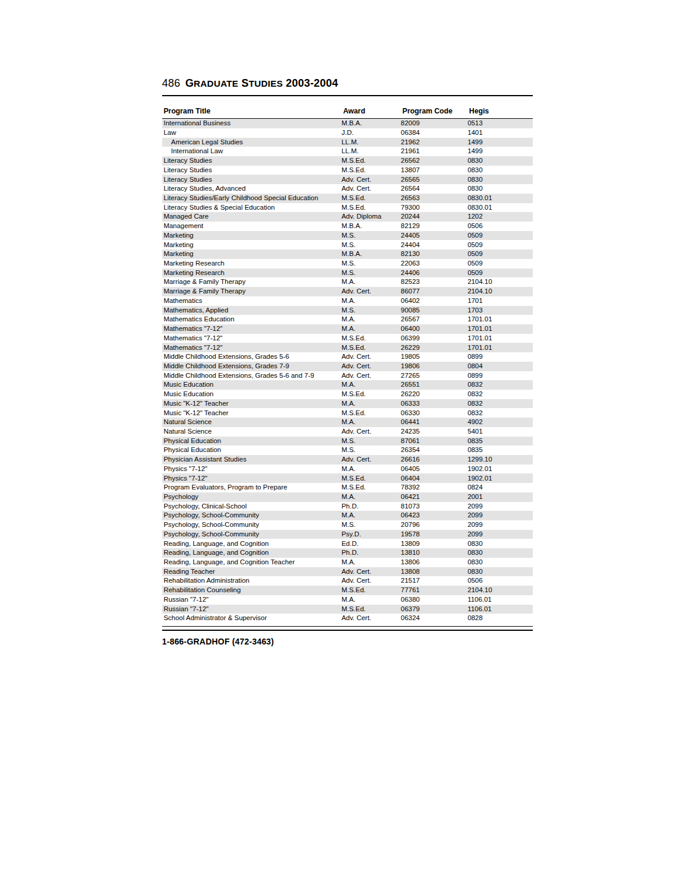486 GRADUATE STUDIES 2003-2004
| Program Title | Award | Program Code | Hegis |
| --- | --- | --- | --- |
| International Business | M.B.A. | 82009 | 0513 |
| Law | J.D. | 06384 | 1401 |
| American Legal Studies | LL.M. | 21962 | 1499 |
| International Law | LL.M. | 21961 | 1499 |
| Literacy Studies | M.S.Ed. | 26562 | 0830 |
| Literacy Studies | M.S.Ed. | 13807 | 0830 |
| Literacy Studies | Adv. Cert. | 26565 | 0830 |
| Literacy Studies, Advanced | Adv. Cert. | 26564 | 0830 |
| Literacy Studies/Early Childhood Special Education | M.S.Ed. | 26563 | 0830.01 |
| Literacy Studies & Special Education | M.S.Ed. | 79300 | 0830.01 |
| Managed Care | Adv. Diploma | 20244 | 1202 |
| Management | M.B.A. | 82129 | 0506 |
| Marketing | M.S. | 24405 | 0509 |
| Marketing | M.S. | 24404 | 0509 |
| Marketing | M.B.A. | 82130 | 0509 |
| Marketing Research | M.S. | 22063 | 0509 |
| Marketing Research | M.S. | 24406 | 0509 |
| Marriage & Family Therapy | M.A. | 82523 | 2104.10 |
| Marriage & Family Therapy | Adv. Cert. | 86077 | 2104.10 |
| Mathematics | M.A. | 06402 | 1701 |
| Mathematics, Applied | M.S. | 90085 | 1703 |
| Mathematics Education | M.A. | 26567 | 1701.01 |
| Mathematics "7-12" | M.A. | 06400 | 1701.01 |
| Mathematics "7-12" | M.S.Ed. | 06399 | 1701.01 |
| Mathematics "7-12" | M.S.Ed. | 26229 | 1701.01 |
| Middle Childhood Extensions, Grades 5-6 | Adv. Cert. | 19805 | 0899 |
| Middle Childhood Extensions, Grades 7-9 | Adv. Cert. | 19806 | 0804 |
| Middle Childhood Extensions, Grades 5-6 and 7-9 | Adv. Cert. | 27265 | 0899 |
| Music Education | M.A. | 26551 | 0832 |
| Music Education | M.S.Ed. | 26220 | 0832 |
| Music "K-12" Teacher | M.A. | 06333 | 0832 |
| Music "K-12" Teacher | M.S.Ed. | 06330 | 0832 |
| Natural Science | M.A. | 06441 | 4902 |
| Natural Science | Adv. Cert. | 24235 | 5401 |
| Physical Education | M.S. | 87061 | 0835 |
| Physical Education | M.S. | 26354 | 0835 |
| Physician Assistant Studies | Adv. Cert. | 26616 | 1299.10 |
| Physics "7-12" | M.A. | 06405 | 1902.01 |
| Physics "7-12" | M.S.Ed. | 06404 | 1902.01 |
| Program Evaluators, Program to Prepare | M.S.Ed. | 78392 | 0824 |
| Psychology | M.A. | 06421 | 2001 |
| Psychology, Clinical-School | Ph.D. | 81073 | 2099 |
| Psychology, School-Community | M.A. | 06423 | 2099 |
| Psychology, School-Community | M.S. | 20796 | 2099 |
| Psychology, School-Community | Psy.D. | 19578 | 2099 |
| Reading, Language, and Cognition | Ed.D. | 13809 | 0830 |
| Reading, Language, and Cognition | Ph.D. | 13810 | 0830 |
| Reading, Language, and Cognition Teacher | M.A. | 13806 | 0830 |
| Reading Teacher | Adv. Cert. | 13808 | 0830 |
| Rehabilitation Administration | Adv. Cert. | 21517 | 0506 |
| Rehabilitation Counseling | M.S.Ed. | 77761 | 2104.10 |
| Russian "7-12" | M.A. | 06380 | 1106.01 |
| Russian "7-12" | M.S.Ed. | 06379 | 1106.01 |
| School Administrator & Supervisor | Adv. Cert. | 06324 | 0828 |
1-866-GRADHOF (472-3463)